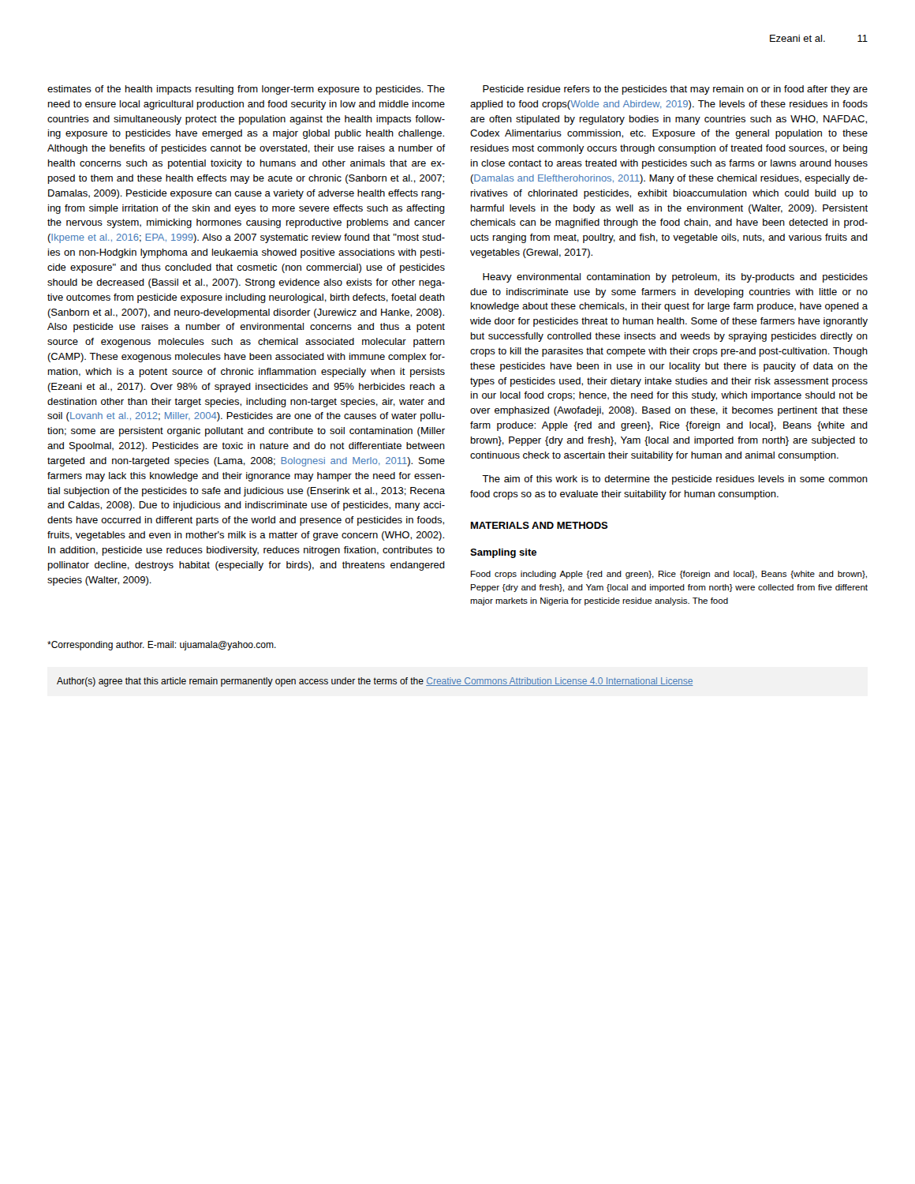Ezeani et al. 11
estimates of the health impacts resulting from longer-term exposure to pesticides. The need to ensure local agricultural production and food security in low and middle income countries and simultaneously protect the population against the health impacts following exposure to pesticides have emerged as a major global public health challenge. Although the benefits of pesticides cannot be overstated, their use raises a number of health concerns such as potential toxicity to humans and other animals that are exposed to them and these health effects may be acute or chronic (Sanborn et al., 2007; Damalas, 2009). Pesticide exposure can cause a variety of adverse health effects ranging from simple irritation of the skin and eyes to more severe effects such as affecting the nervous system, mimicking hormones causing reproductive problems and cancer (Ikpeme et al., 2016; EPA, 1999). Also a 2007 systematic review found that "most studies on non-Hodgkin lymphoma and leukaemia showed positive associations with pesticide exposure" and thus concluded that cosmetic (non commercial) use of pesticides should be decreased (Bassil et al., 2007). Strong evidence also exists for other negative outcomes from pesticide exposure including neurological, birth defects, foetal death (Sanborn et al., 2007), and neuro-developmental disorder (Jurewicz and Hanke, 2008). Also pesticide use raises a number of environmental concerns and thus a potent source of exogenous molecules such as chemical associated molecular pattern (CAMP). These exogenous molecules have been associated with immune complex formation, which is a potent source of chronic inflammation especially when it persists (Ezeani et al., 2017). Over 98% of sprayed insecticides and 95% herbicides reach a destination other than their target species, including non-target species, air, water and soil (Lovanh et al., 2012; Miller, 2004). Pesticides are one of the causes of water pollution; some are persistent organic pollutant and contribute to soil contamination (Miller and Spoolmal, 2012). Pesticides are toxic in nature and do not differentiate between targeted and non-targeted species (Lama, 2008; Bolognesi and Merlo, 2011). Some farmers may lack this knowledge and their ignorance may hamper the need for essential subjection of the pesticides to safe and judicious use (Enserink et al., 2013; Recena and Caldas, 2008). Due to injudicious and indiscriminate use of pesticides, many accidents have occurred in different parts of the world and presence of pesticides in foods, fruits, vegetables and even in mother's milk is a matter of grave concern (WHO, 2002). In addition, pesticide use reduces biodiversity, reduces nitrogen fixation, contributes to pollinator decline, destroys habitat (especially for birds), and threatens endangered species (Walter, 2009).
Pesticide residue refers to the pesticides that may remain on or in food after they are applied to food crops(Wolde and Abirdew, 2019). The levels of these residues in foods are often stipulated by regulatory bodies in many countries such as WHO, NAFDAC, Codex Alimentarius commission, etc. Exposure of the general population to these residues most commonly occurs through consumption of treated food sources, or being in close contact to areas treated with pesticides such as farms or lawns around houses (Damalas and Eleftherohorinos, 2011). Many of these chemical residues, especially derivatives of chlorinated pesticides, exhibit bioaccumulation which could build up to harmful levels in the body as well as in the environment (Walter, 2009). Persistent chemicals can be magnified through the food chain, and have been detected in products ranging from meat, poultry, and fish, to vegetable oils, nuts, and various fruits and vegetables (Grewal, 2017).
Heavy environmental contamination by petroleum, its by-products and pesticides due to indiscriminate use by some farmers in developing countries with little or no knowledge about these chemicals, in their quest for large farm produce, have opened a wide door for pesticides threat to human health. Some of these farmers have ignorantly but successfully controlled these insects and weeds by spraying pesticides directly on crops to kill the parasites that compete with their crops pre-and post-cultivation. Though these pesticides have been in use in our locality but there is paucity of data on the types of pesticides used, their dietary intake studies and their risk assessment process in our local food crops; hence, the need for this study, which importance should not be over emphasized (Awofadeji, 2008). Based on these, it becomes pertinent that these farm produce: Apple {red and green}, Rice {foreign and local}, Beans {white and brown}, Pepper {dry and fresh}, Yam {local and imported from north} are subjected to continuous check to ascertain their suitability for human and animal consumption.
The aim of this work is to determine the pesticide residues levels in some common food crops so as to evaluate their suitability for human consumption.
MATERIALS AND METHODS
Sampling site
Food crops including Apple {red and green}, Rice {foreign and local}, Beans {white and brown}, Pepper {dry and fresh}, and Yam {local and imported from north} were collected from five different major markets in Nigeria for pesticide residue analysis. The food
*Corresponding author. E-mail: ujuamala@yahoo.com.
Author(s) agree that this article remain permanently open access under the terms of the Creative Commons Attribution License 4.0 International License